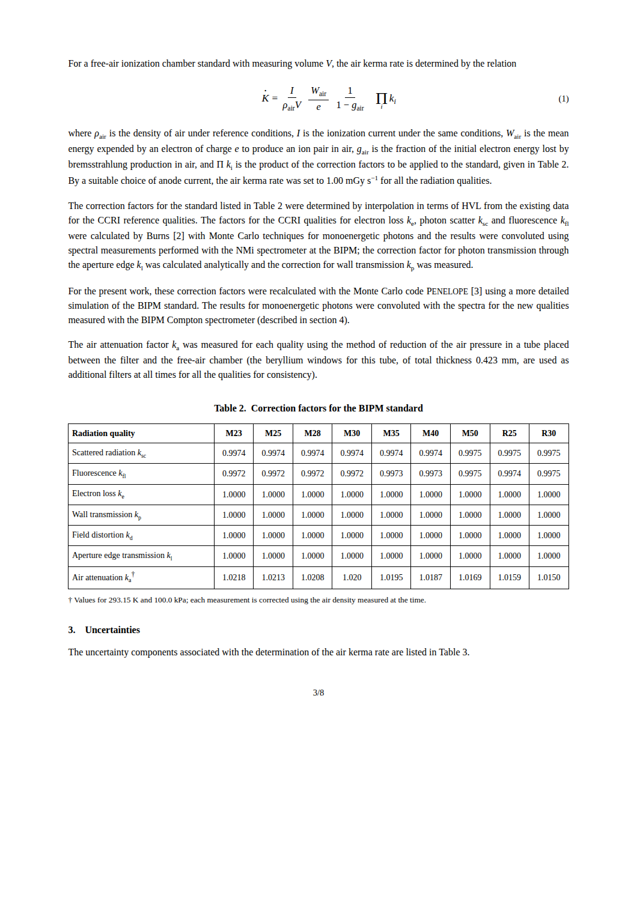For a free-air ionization chamber standard with measuring volume V, the air kerma rate is determined by the relation
K = I ρairV Wair e 1 1 − gair Πi ki
(1)
where ρair is the density of air under reference conditions, I is the ionization current under the same conditions, Wair is the mean energy expended by an electron of charge e to produce an ion pair in air, gair is the fraction of the initial electron energy lost by bremsstrahlung production in air, and Π ki is the product of the correction factors to be applied to the standard, given in Table 2. By a suitable choice of anode current, the air kerma rate was set to 1.00 mGy s−1 for all the radiation qualities.
The correction factors for the standard listed in Table 2 were determined by interpolation in terms of HVL from the existing data for the CCRI reference qualities. The factors for the CCRI qualities for electron loss ke, photon scatter ksc and fluorescence kfl were calculated by Burns [2] with Monte Carlo techniques for monoenergetic photons and the results were convoluted using spectral measurements performed with the NMi spectrometer at the BIPM; the correction factor for photon transmission through the aperture edge kl was calculated analytically and the correction for wall transmission kp was measured.
For the present work, these correction factors were recalculated with the Monte Carlo code PENELOPE [3] using a more detailed simulation of the BIPM standard. The results for monoenergetic photons were convoluted with the spectra for the new qualities measured with the BIPM Compton spectrometer (described in section 4).
The air attenuation factor ka was measured for each quality using the method of reduction of the air pressure in a tube placed between the filter and the free-air chamber (the beryllium windows for this tube, of total thickness 0.423 mm, are used as additional filters at all times for all the qualities for consistency).
Table 2. Correction factors for the BIPM standard
| Radiation quality | M23 | M25 | M28 | M30 | M35 | M40 | M50 | R25 | R30 |
| --- | --- | --- | --- | --- | --- | --- | --- | --- | --- |
| Scattered radiation k sc | 0.9974 | 0.9974 | 0.9974 | 0.9974 | 0.9974 | 0.9974 | 0.9975 | 0.9975 | 0.9975 |
| Fluorescence k fl | 0.9972 | 0.9972 | 0.9972 | 0.9972 | 0.9973 | 0.9973 | 0.9975 | 0.9974 | 0.9975 |
| Electron loss k e | 1.0000 | 1.0000 | 1.0000 | 1.0000 | 1.0000 | 1.0000 | 1.0000 | 1.0000 | 1.0000 |
| Wall transmission k p | 1.0000 | 1.0000 | 1.0000 | 1.0000 | 1.0000 | 1.0000 | 1.0000 | 1.0000 | 1.0000 |
| Field distortion k d | 1.0000 | 1.0000 | 1.0000 | 1.0000 | 1.0000 | 1.0000 | 1.0000 | 1.0000 | 1.0000 |
| Aperture edge transmission k l | 1.0000 | 1.0000 | 1.0000 | 1.0000 | 1.0000 | 1.0000 | 1.0000 | 1.0000 | 1.0000 |
| Air attenuation k a † | 1.0218 | 1.0213 | 1.0208 | 1.020 | 1.0195 | 1.0187 | 1.0169 | 1.0159 | 1.0150 |
† Values for 293.15 K and 100.0 kPa; each measurement is corrected using the air density measured at the time.
3. Uncertainties
The uncertainty components associated with the determination of the air kerma rate are listed in Table 3.
3/8